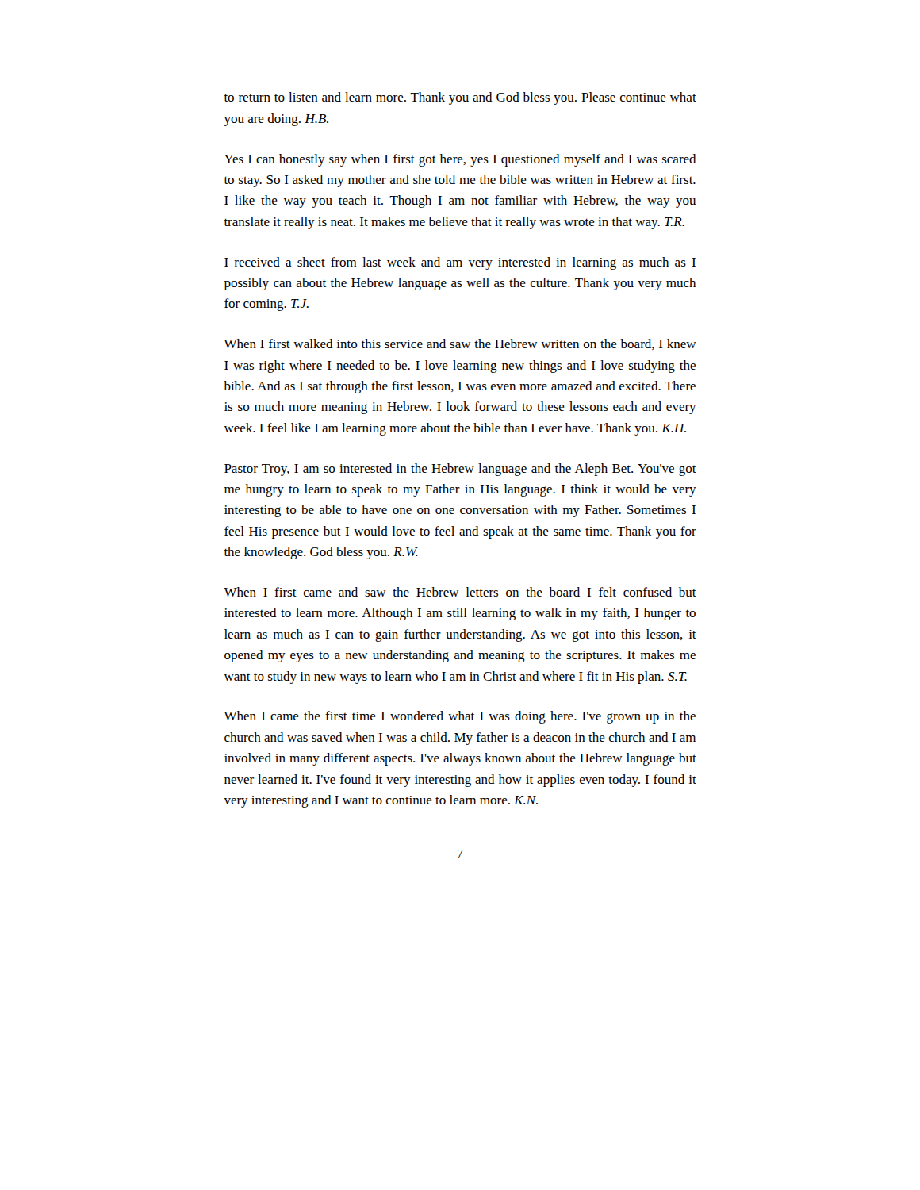to return to listen and learn more. Thank you and God bless you. Please continue what you are doing. H.B.
Yes I can honestly say when I first got here, yes I questioned myself and I was scared to stay. So I asked my mother and she told me the bible was written in Hebrew at first. I like the way you teach it. Though I am not familiar with Hebrew, the way you translate it really is neat. It makes me believe that it really was wrote in that way. T.R.
I received a sheet from last week and am very interested in learning as much as I possibly can about the Hebrew language as well as the culture. Thank you very much for coming. T.J.
When I first walked into this service and saw the Hebrew written on the board, I knew I was right where I needed to be. I love learning new things and I love studying the bible. And as I sat through the first lesson, I was even more amazed and excited. There is so much more meaning in Hebrew. I look forward to these lessons each and every week. I feel like I am learning more about the bible than I ever have. Thank you. K.H.
Pastor Troy, I am so interested in the Hebrew language and the Aleph Bet. You've got me hungry to learn to speak to my Father in His language. I think it would be very interesting to be able to have one on one conversation with my Father. Sometimes I feel His presence but I would love to feel and speak at the same time. Thank you for the knowledge. God bless you. R.W.
When I first came and saw the Hebrew letters on the board I felt confused but interested to learn more. Although I am still learning to walk in my faith, I hunger to learn as much as I can to gain further understanding. As we got into this lesson, it opened my eyes to a new understanding and meaning to the scriptures. It makes me want to study in new ways to learn who I am in Christ and where I fit in His plan. S.T.
When I came the first time I wondered what I was doing here. I've grown up in the church and was saved when I was a child. My father is a deacon in the church and I am involved in many different aspects. I've always known about the Hebrew language but never learned it. I've found it very interesting and how it applies even today. I found it very interesting and I want to continue to learn more. K.N.
7